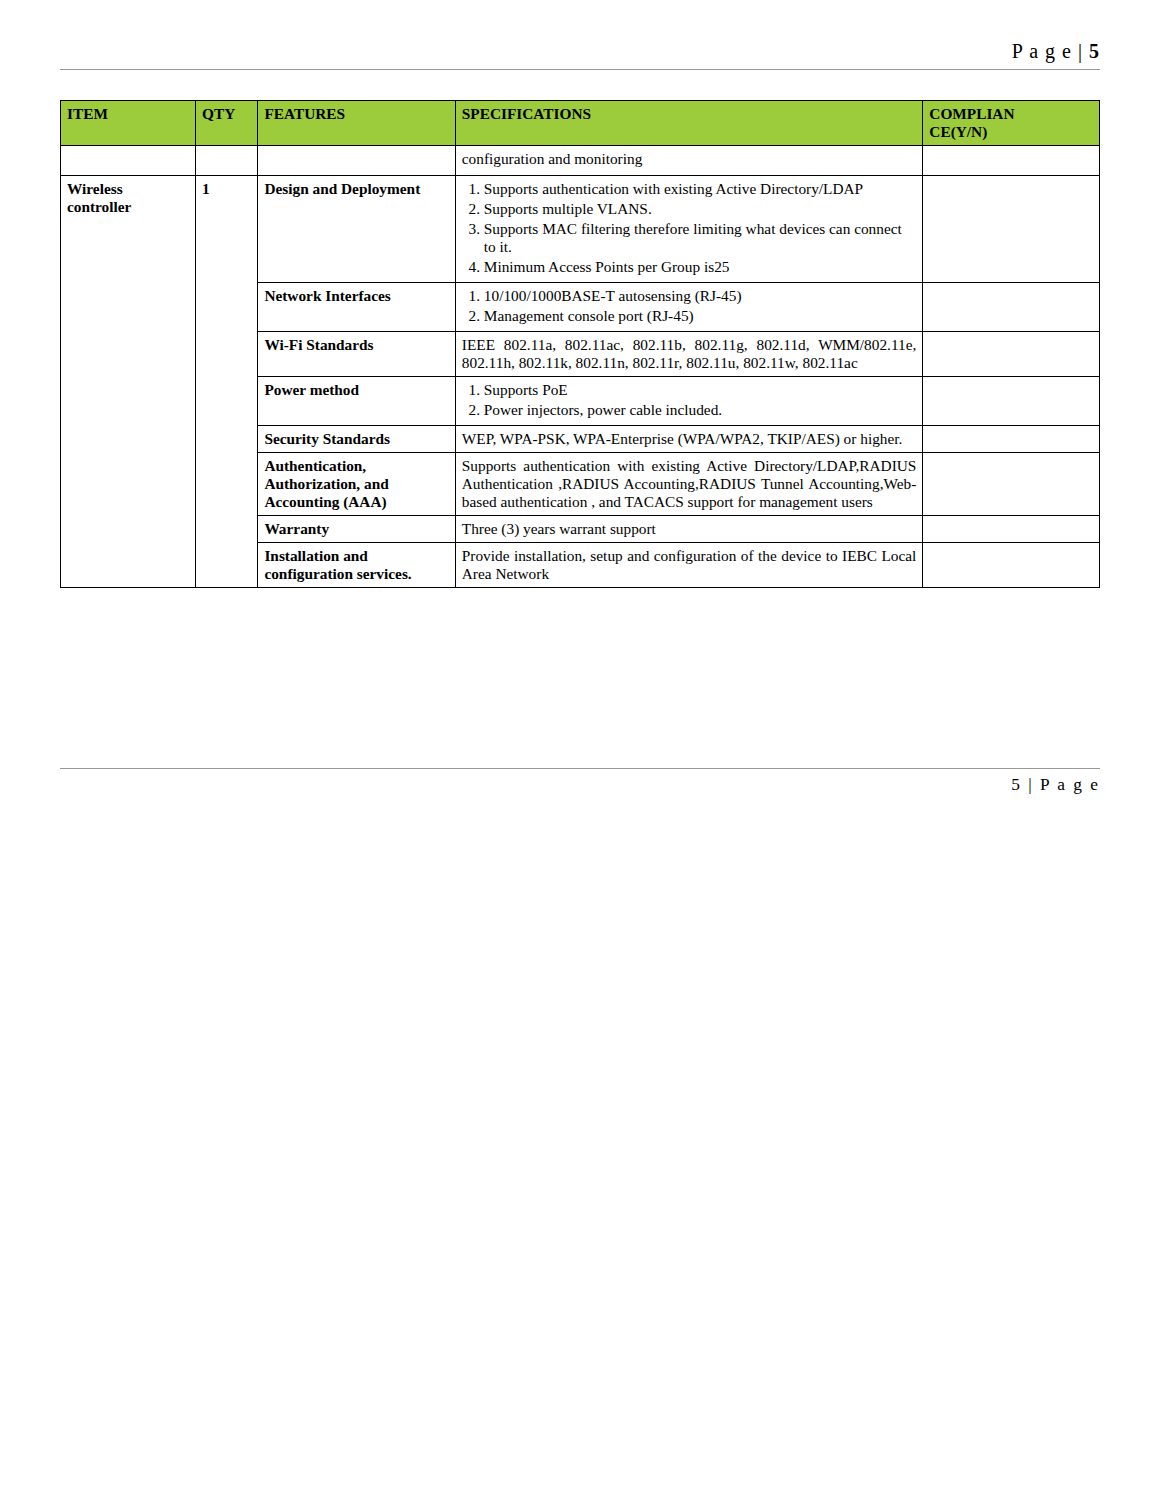P a g e | 5
| ITEM | QTY | FEATURES | SPECIFICATIONS | COMPLIAN CE(Y/N) |
| --- | --- | --- | --- | --- |
| | | | configuration and monitoring | |
| Wireless controller | 1 | Design and Deployment | Supports authentication with existing Active Directory/LDAP Supports multiple VLANS. Supports MAC filtering therefore limiting what devices can connect to it. Minimum Access Points per Group is25 | |
| Network Interfaces | 10/100/1000BASE-T autosensing (RJ-45) Management console port (RJ-45) | |
| Wi-Fi Standards | IEEE 802.11a, 802.11ac, 802.11b, 802.11g, 802.11d, WMM/802.11e, 802.11h, 802.11k, 802.11n, 802.11r, 802.11u, 802.11w, 802.11ac | |
| Power method | Supports PoE Power injectors, power cable included. | |
| Security Standards | WEP, WPA-PSK, WPA-Enterprise (WPA/WPA2, TKIP/AES) or higher. | |
| Authentication, Authorization, and Accounting (AAA) | Supports authentication with existing Active Directory/LDAP,RADIUS Authentication ,RADIUS Accounting,RADIUS Tunnel Accounting,Web-based authentication , and TACACS support for management users | |
| Warranty | Three (3) years warrant support | |
| Installation and configuration services. | Provide installation, setup and configuration of the device to IEBC Local Area Network | |
5 | P a g e